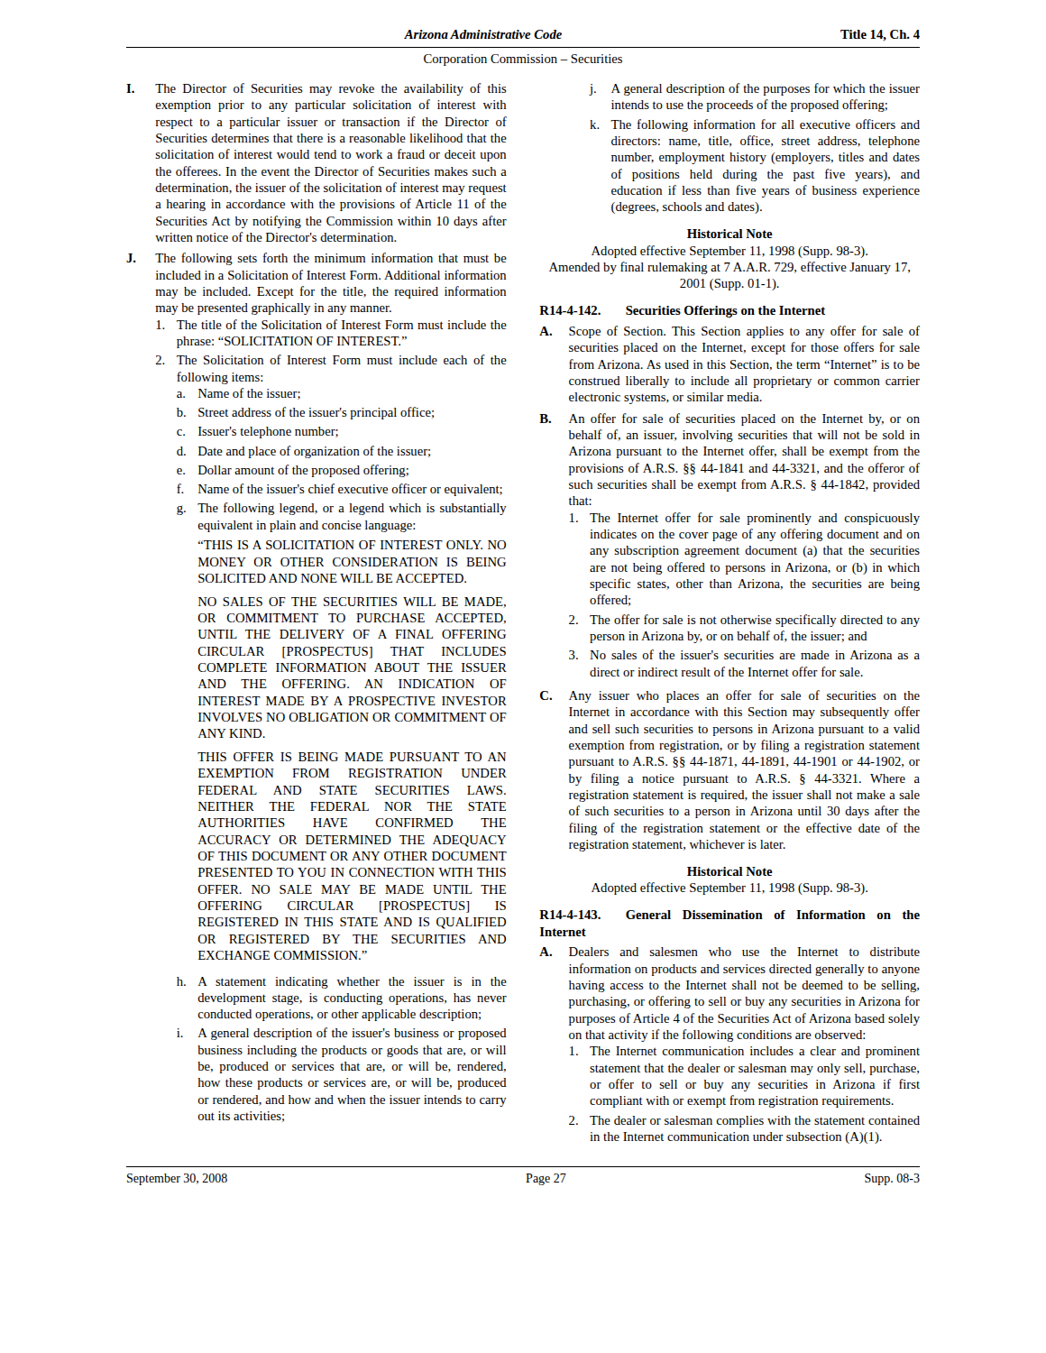Arizona Administrative Code
Title 14, Ch. 4
Corporation Commission – Securities
I. The Director of Securities may revoke the availability of this exemption prior to any particular solicitation of interest with respect to a particular issuer or transaction if the Director of Securities determines that there is a reasonable likelihood that the solicitation of interest would tend to work a fraud or deceit upon the offerees. In the event the Director of Securities makes such a determination, the issuer of the solicitation of interest may request a hearing in accordance with the provisions of Article 11 of the Securities Act by notifying the Commission within 10 days after written notice of the Director's determination.
J. The following sets forth the minimum information that must be included in a Solicitation of Interest Form. Additional information may be included. Except for the title, the required information may be presented graphically in any manner.
1. The title of the Solicitation of Interest Form must include the phrase: “SOLICITATION OF INTEREST.”
2. The Solicitation of Interest Form must include each of the following items:
a. Name of the issuer;
b. Street address of the issuer's principal office;
c. Issuer's telephone number;
d. Date and place of organization of the issuer;
e. Dollar amount of the proposed offering;
f. Name of the issuer's chief executive officer or equivalent;
g. The following legend, or a legend which is substantially equivalent in plain and concise language:
“THIS IS A SOLICITATION OF INTEREST ONLY. NO MONEY OR OTHER CONSIDERATION IS BEING SOLICITED AND NONE WILL BE ACCEPTED.
NO SALES OF THE SECURITIES WILL BE MADE, OR COMMITMENT TO PURCHASE ACCEPTED, UNTIL THE DELIVERY OF A FINAL OFFERING CIRCULAR [PROSPECTUS] THAT INCLUDES COMPLETE INFORMATION ABOUT THE ISSUER AND THE OFFERING. AN INDICATION OF INTEREST MADE BY A PROSPECTIVE INVESTOR INVOLVES NO OBLIGATION OR COMMITMENT OF ANY KIND.
THIS OFFER IS BEING MADE PURSUANT TO AN EXEMPTION FROM REGISTRATION UNDER FEDERAL AND STATE SECURITIES LAWS. NEITHER THE FEDERAL NOR THE STATE AUTHORITIES HAVE CONFIRMED THE ACCURACY OR DETERMINED THE ADEQUACY OF THIS DOCUMENT OR ANY OTHER DOCUMENT PRESENTED TO YOU IN CONNECTION WITH THIS OFFER. NO SALE MAY BE MADE UNTIL THE OFFERING CIRCULAR [PROSPECTUS] IS REGISTERED IN THIS STATE AND IS QUALIFIED OR REGISTERED BY THE SECURITIES AND EXCHANGE COMMISSION.”
h. A statement indicating whether the issuer is in the development stage, is conducting operations, has never conducted operations, or other applicable description;
i. A general description of the issuer's business or proposed business including the products or goods that are, or will be, produced or services that are, or will be, rendered, how these products or services are, or will be, produced or rendered, and how and when the issuer intends to carry out its activities;
j. A general description of the purposes for which the issuer intends to use the proceeds of the proposed offering;
k. The following information for all executive officers and directors: name, title, office, street address, telephone number, employment history (employers, titles and dates of positions held during the past five years), and education if less than five years of business experience (degrees, schools and dates).
Historical Note
Adopted effective September 11, 1998 (Supp. 98-3).
Amended by final rulemaking at 7 A.A.R. 729, effective January 17, 2001 (Supp. 01-1).
R14-4-142. Securities Offerings on the Internet
A. Scope of Section. This Section applies to any offer for sale of securities placed on the Internet, except for those offers for sale from Arizona. As used in this Section, the term “Internet” is to be construed liberally to include all proprietary or common carrier electronic systems, or similar media.
B. An offer for sale of securities placed on the Internet by, or on behalf of, an issuer, involving securities that will not be sold in Arizona pursuant to the Internet offer, shall be exempt from the provisions of A.R.S. §§ 44-1841 and 44-3321, and the offeror of such securities shall be exempt from A.R.S. § 44-1842, provided that:
1. The Internet offer for sale prominently and conspicuously indicates on the cover page of any offering document and on any subscription agreement document (a) that the securities are not being offered to persons in Arizona, or (b) in which specific states, other than Arizona, the securities are being offered;
2. The offer for sale is not otherwise specifically directed to any person in Arizona by, or on behalf of, the issuer; and
3. No sales of the issuer's securities are made in Arizona as a direct or indirect result of the Internet offer for sale.
C. Any issuer who places an offer for sale of securities on the Internet in accordance with this Section may subsequently offer and sell such securities to persons in Arizona pursuant to a valid exemption from registration, or by filing a registration statement pursuant to A.R.S. §§ 44-1871, 44-1891, 44-1901 or 44-1902, or by filing a notice pursuant to A.R.S. § 44-3321. Where a registration statement is required, the issuer shall not make a sale of such securities to a person in Arizona until 30 days after the filing of the registration statement or the effective date of the registration statement, whichever is later.
Historical Note
Adopted effective September 11, 1998 (Supp. 98-3).
R14-4-143. General Dissemination of Information on the Internet
A. Dealers and salesmen who use the Internet to distribute information on products and services directed generally to anyone having access to the Internet shall not be deemed to be selling, purchasing, or offering to sell or buy any securities in Arizona for purposes of Article 4 of the Securities Act of Arizona based solely on that activity if the following conditions are observed:
1. The Internet communication includes a clear and prominent statement that the dealer or salesman may only sell, purchase, or offer to sell or buy any securities in Arizona if first compliant with or exempt from registration requirements.
2. The dealer or salesman complies with the statement contained in the Internet communication under subsection (A)(1).
September 30, 2008
Page 27
Supp. 08-3